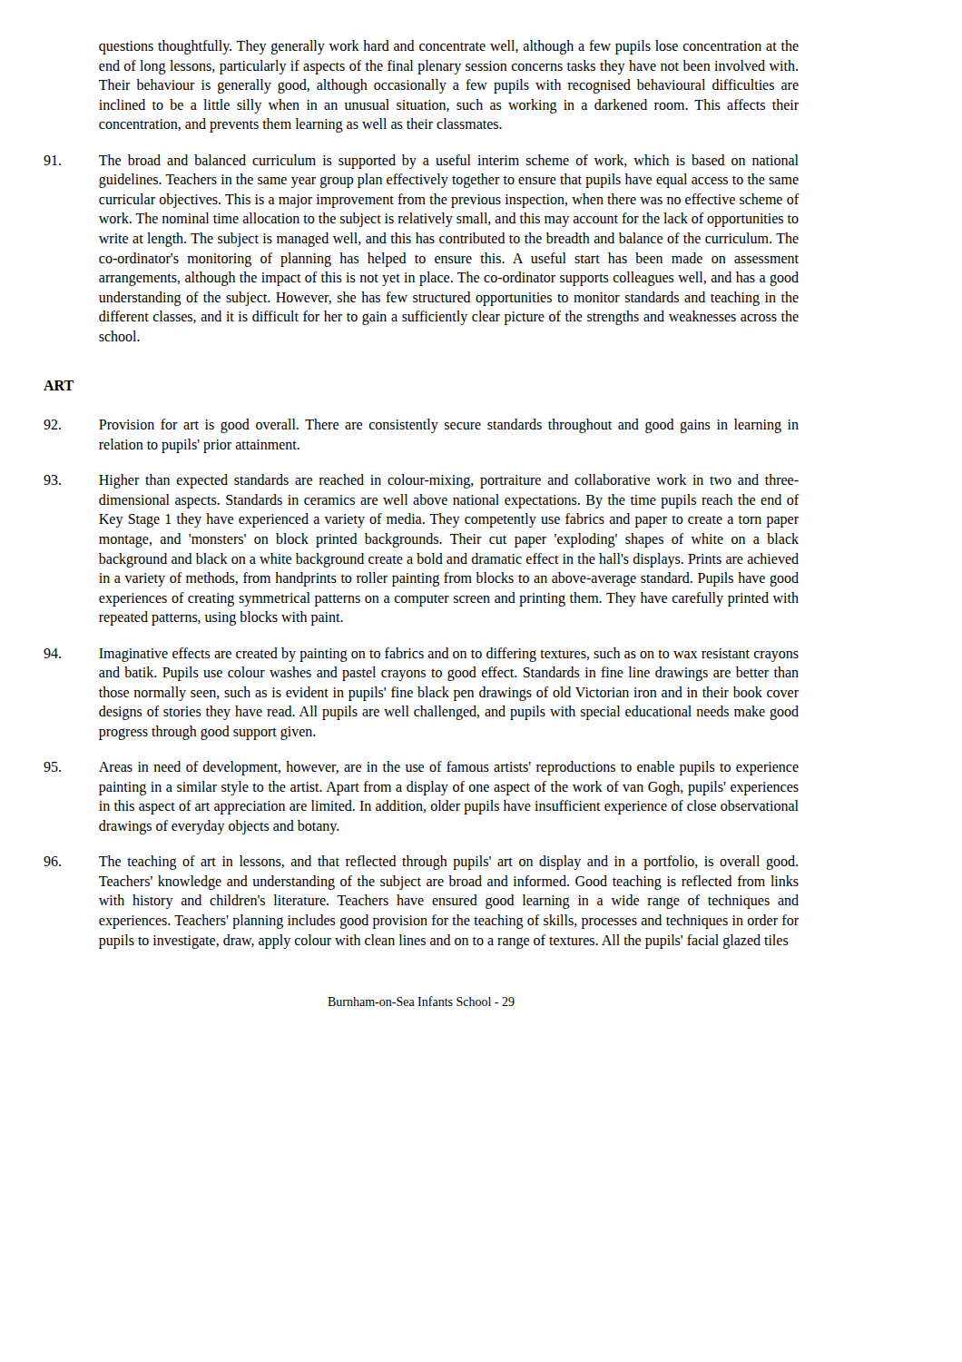questions thoughtfully. They generally work hard and concentrate well, although a few pupils lose concentration at the end of long lessons, particularly if aspects of the final plenary session concerns tasks they have not been involved with. Their behaviour is generally good, although occasionally a few pupils with recognised behavioural difficulties are inclined to be a little silly when in an unusual situation, such as working in a darkened room. This affects their concentration, and prevents them learning as well as their classmates.
91.
The broad and balanced curriculum is supported by a useful interim scheme of work, which is based on national guidelines. Teachers in the same year group plan effectively together to ensure that pupils have equal access to the same curricular objectives. This is a major improvement from the previous inspection, when there was no effective scheme of work. The nominal time allocation to the subject is relatively small, and this may account for the lack of opportunities to write at length. The subject is managed well, and this has contributed to the breadth and balance of the curriculum. The co-ordinator's monitoring of planning has helped to ensure this. A useful start has been made on assessment arrangements, although the impact of this is not yet in place. The co-ordinator supports colleagues well, and has a good understanding of the subject. However, she has few structured opportunities to monitor standards and teaching in the different classes, and it is difficult for her to gain a sufficiently clear picture of the strengths and weaknesses across the school.
Art
92.
Provision for art is good overall. There are consistently secure standards throughout and good gains in learning in relation to pupils' prior attainment.
93.
Higher than expected standards are reached in colour-mixing, portraiture and collaborative work in two and three-dimensional aspects. Standards in ceramics are well above national expectations. By the time pupils reach the end of Key Stage 1 they have experienced a variety of media. They competently use fabrics and paper to create a torn paper montage, and 'monsters' on block printed backgrounds. Their cut paper 'exploding' shapes of white on a black background and black on a white background create a bold and dramatic effect in the hall's displays. Prints are achieved in a variety of methods, from handprints to roller painting from blocks to an above-average standard. Pupils have good experiences of creating symmetrical patterns on a computer screen and printing them. They have carefully printed with repeated patterns, using blocks with paint.
94.
Imaginative effects are created by painting on to fabrics and on to differing textures, such as on to wax resistant crayons and batik. Pupils use colour washes and pastel crayons to good effect. Standards in fine line drawings are better than those normally seen, such as is evident in pupils' fine black pen drawings of old Victorian iron and in their book cover designs of stories they have read. All pupils are well challenged, and pupils with special educational needs make good progress through good support given.
95.
Areas in need of development, however, are in the use of famous artists' reproductions to enable pupils to experience painting in a similar style to the artist. Apart from a display of one aspect of the work of van Gogh, pupils' experiences in this aspect of art appreciation are limited. In addition, older pupils have insufficient experience of close observational drawings of everyday objects and botany.
96.
The teaching of art in lessons, and that reflected through pupils' art on display and in a portfolio, is overall good. Teachers' knowledge and understanding of the subject are broad and informed. Good teaching is reflected from links with history and children's literature. Teachers have ensured good learning in a wide range of techniques and experiences. Teachers' planning includes good provision for the teaching of skills, processes and techniques in order for pupils to investigate, draw, apply colour with clean lines and on to a range of textures. All the pupils' facial glazed tiles
Burnham-on-Sea Infants School - 29